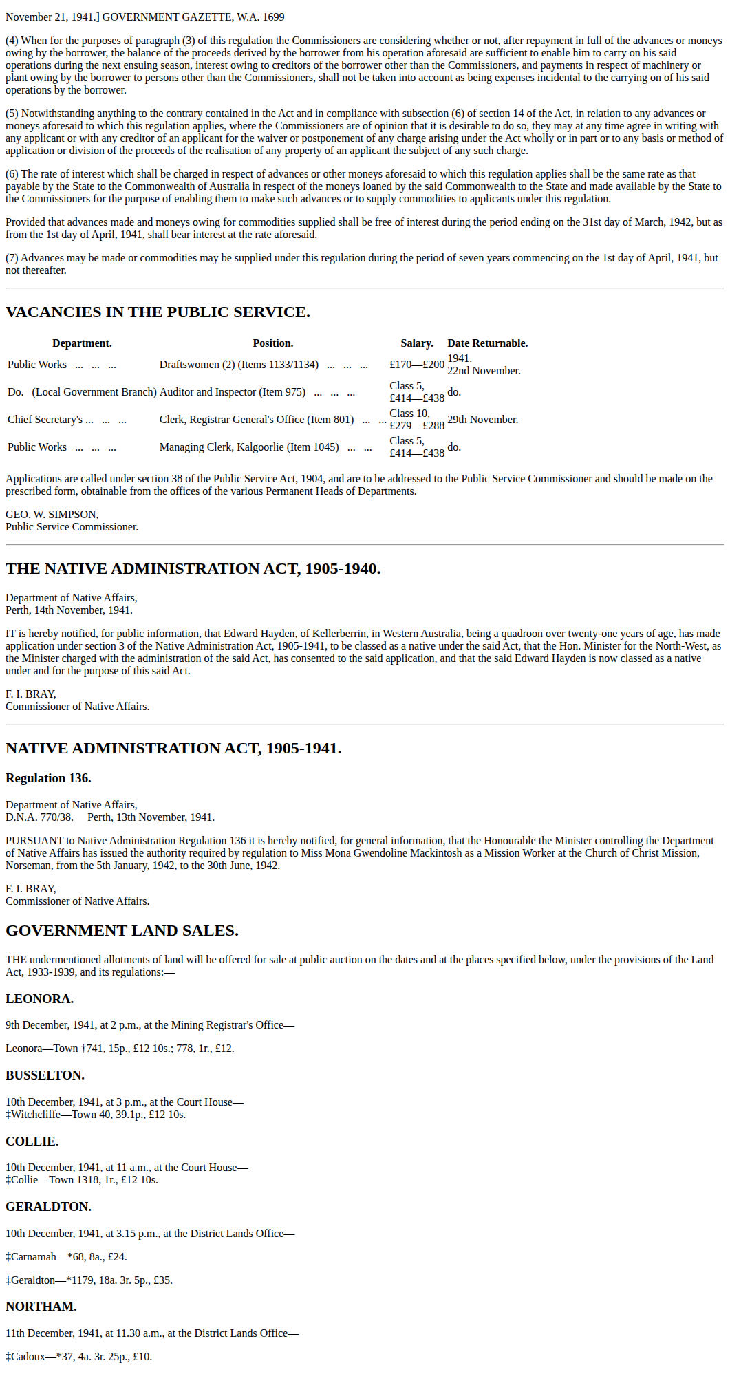November 21, 1941.] GOVERNMENT GAZETTE, W.A. 1699
(4) When for the purposes of paragraph (3) of this regulation the Commissioners are considering whether or not, after repayment in full of the advances or moneys owing by the borrower, the balance of the proceeds derived by the borrower from his operation aforesaid are sufficient to enable him to carry on his said operations during the next ensuing season, interest owing to creditors of the borrower other than the Commissioners, and payments in respect of machinery or plant owing by the borrower to persons other than the Commissioners, shall not be taken into account as being expenses incidental to the carrying on of his said operations by the borrower.
(5) Notwithstanding anything to the contrary contained in the Act and in compliance with subsection (6) of section 14 of the Act, in relation to any advances or moneys aforesaid to which this regulation applies, where the Commissioners are of opinion that it is desirable to do so, they may at any time agree in writing with any applicant or with any creditor of an applicant for the waiver or postponement of any charge arising under the Act wholly or in part or to any basis or method of application or division of the proceeds of the realisation of any property of an applicant the subject of any such charge.
(6) The rate of interest which shall be charged in respect of advances or other moneys aforesaid to which this regulation applies shall be the same rate as that payable by the State to the Commonwealth of Australia in respect of the moneys loaned by the said Commonwealth to the State and made available by the State to the Commissioners for the purpose of enabling them to make such advances or to supply commodities to applicants under this regulation.
Provided that advances made and moneys owing for commodities supplied shall be free of interest during the period ending on the 31st day of March, 1942, but as from the 1st day of April, 1941, shall bear interest at the rate aforesaid.
(7) Advances may be made or commodities may be supplied under this regulation during the period of seven years commencing on the 1st day of April, 1941, but not thereafter.
VACANCIES IN THE PUBLIC SERVICE.
| Department. | Position. | Salary. | Date Returnable. |
| --- | --- | --- | --- |
| Public Works ... ... ... | Draftswomen (2) (Items 1133/1134) ... ... ... | £170—£200 | 1941. 22nd November. |
| Do. (Local Government Branch) | Auditor and Inspector (Item 975) ... ... ... | Class 5, £414—£438 | do. |
| Chief Secretary's ... ... ... | Clerk, Registrar General's Office (Item 801) ... ... | Class 10, £279—£288 | 29th November. |
| Public Works ... ... ... | Managing Clerk, Kalgoorlie (Item 1045) ... ... | Class 5, £414—£438 | do. |
Applications are called under section 38 of the Public Service Act, 1904, and are to be addressed to the Public Service Commissioner and should be made on the prescribed form, obtainable from the offices of the various Permanent Heads of Departments.
GEO. W. SIMPSON,
Public Service Commissioner.
THE NATIVE ADMINISTRATION ACT, 1905-1940.
Department of Native Affairs,
Perth, 14th November, 1941.
IT is hereby notified, for public information, that Edward Hayden, of Kellerberrin, in Western Australia, being a quadroon over twenty-one years of age, has made application under section 3 of the Native Administration Act, 1905-1941, to be classed as a native under the said Act, that the Hon. Minister for the North-West, as the Minister charged with the administration of the said Act, has consented to the said application, and that the said Edward Hayden is now classed as a native under and for the purpose of this said Act.
F. I. BRAY,
Commissioner of Native Affairs.
NATIVE ADMINISTRATION ACT, 1905-1941.
Regulation 136.
Department of Native Affairs,
D.N.A. 770/38. Perth, 13th November, 1941.
PURSUANT to Native Administration Regulation 136 it is hereby notified, for general information, that the Honourable the Minister controlling the Department of Native Affairs has issued the authority required by regulation to Miss Mona Gwendoline Mackintosh as a Mission Worker at the Church of Christ Mission, Norseman, from the 5th January, 1942, to the 30th June, 1942.
F. I. BRAY,
Commissioner of Native Affairs.
GOVERNMENT LAND SALES.
THE undermentioned allotments of land will be offered for sale at public auction on the dates and at the places specified below, under the provisions of the Land Act, 1933-1939, and its regulations:—
LEONORA.
9th December, 1941, at 2 p.m., at the Mining Registrar's Office—
Leonora—Town †741, 15p., £12 10s.; 778, 1r., £12.
BUSSELTON.
10th December, 1941, at 3 p.m., at the Court House—
‡Witchcliffe—Town 40, 39.1p., £12 10s.
COLLIE.
10th December, 1941, at 11 a.m., at the Court House—
‡Collie—Town 1318, 1r., £12 10s.
GERALDTON.
10th December, 1941, at 3.15 p.m., at the District Lands Office—
‡Carnamah—*68, 8a., £24.
‡Geraldton—*1179, 18a. 3r. 5p., £35.
NORTHAM.
11th December, 1941, at 11.30 a.m., at the District Lands Office—
‡Cadoux—*37, 4a. 3r. 25p., £10.